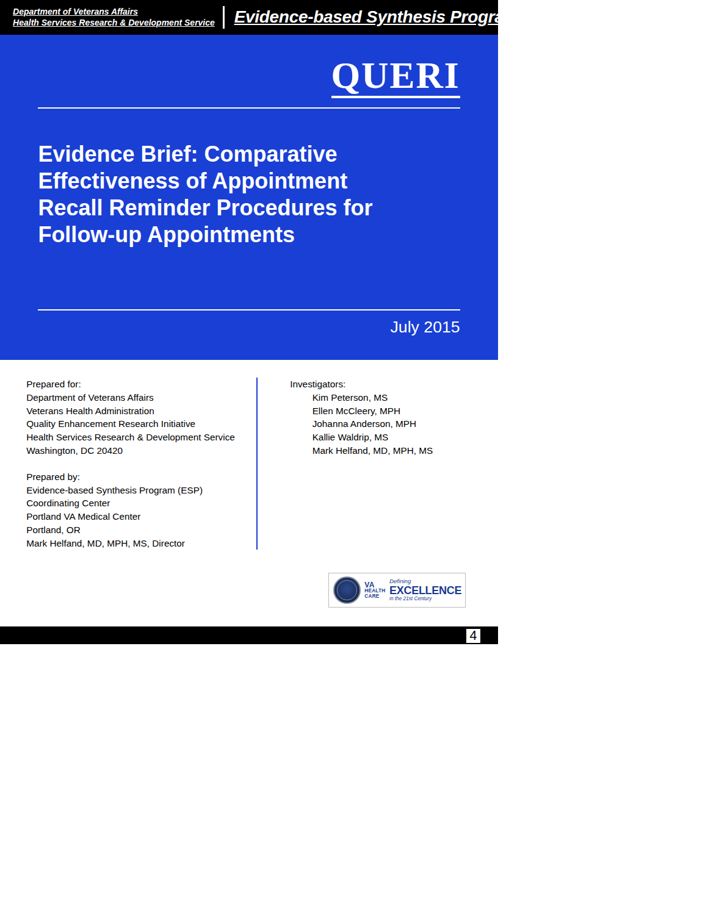Department of Veterans Affairs
Health Services Research & Development Service
Evidence-based Synthesis Program
QUERI
Evidence Brief: Comparative Effectiveness of Appointment Recall Reminder Procedures for Follow-up Appointments
July 2015
Prepared for:
Department of Veterans Affairs
Veterans Health Administration
Quality Enhancement Research Initiative
Health Services Research & Development Service
Washington, DC 20420
Prepared by:
Evidence-based Synthesis Program (ESP)
Coordinating Center
Portland VA Medical Center
Portland, OR
Mark Helfand, MD, MPH, MS, Director
Investigators:
Kim Peterson, MS
Ellen McCleery, MPH
Johanna Anderson, MPH
Kallie Waldrip, MS
Mark Helfand, MD, MPH, MS
VA HEALTH
CARE
Defining
EXCELLENCE
in the 21st Century
4